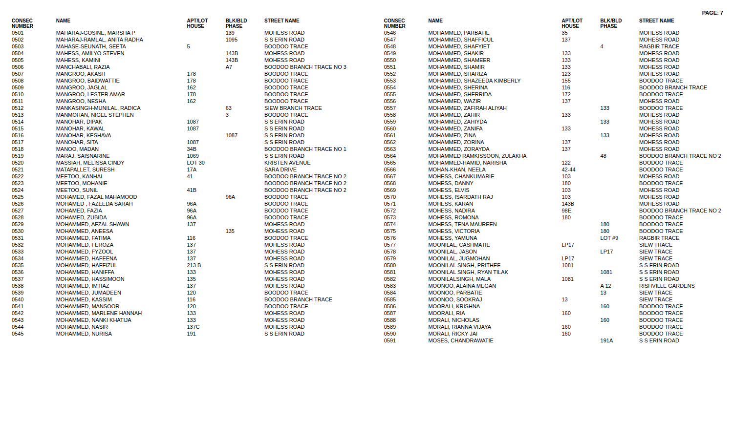PAGE: 7
| CONSEC NUMBER | NAME | APT/LOT HOUSE | BLK/BLD PHASE | STREET NAME | | CONSEC NUMBER | NAME | APT/LOT HOUSE | BLK/BLD PHASE | STREET NAME |
| --- | --- | --- | --- | --- | --- | --- | --- | --- | --- | --- |
| 0501 | MAHARAJ-GOSINE, MARSHA P | | 139 | MOHESS ROAD | | 0546 | MOHAMMED, PARBATIE | 35 | | MOHESS ROAD |
| 0502 | MAHARAJ-RAMLAL, ANITA RADHA | | 1095 | S S ERIN ROAD | | 0547 | MOHAMMED, SHAFFICUL | 137 | | MOHESS ROAD |
| 0503 | MAHASE-SEUNATH, SEETA | 5 | | BOODOO TRACE | | 0548 | MOHAMMED, SHAFYIET | | 4 | RAGBIR TRACE |
| 0504 | MAHESS, AMILYO STEVEN | | 143B | MOHESS ROAD | | 0549 | MOHAMMED, SHAKIR | 133 | | MOHESS ROAD |
| 0505 | MAHESS, KAMINI | | 143B | MOHESS ROAD | | 0550 | MOHAMMED, SHAMEER | 133 | | MOHESS ROAD |
| 0506 | MANCHABALI, RAZIA | | A7 | BOODOO BRANCH TRACE NO 3 | | 0551 | MOHAMMED, SHAMIR | 133 | | MOHESS ROAD |
| 0507 | MANGROO, AKASH | 178 | | BOODOO TRACE | | 0552 | MOHAMMED, SHARIZA | 123 | | MOHESS ROAD |
| 0508 | MANGROO, BAIDWATTIE | 178 | | BOODOO TRACE | | 0553 | MOHAMMED, SHAZEEDA KIMBERLY | 155 | | BOODOO TRACE |
| 0509 | MANGROO, JAGLAL | 162 | | BOODOO TRACE | | 0554 | MOHAMMED, SHERINA | 116 | | BOODOO BRANCH TRACE |
| 0510 | MANGROO, LESTER AMAR | 178 | | BOODOO TRACE | | 0555 | MOHAMMED, SHERRIDA | 172 | | BOODOO TRACE |
| 0511 | MANGROO, NESHA | 162 | | BOODOO TRACE | | 0556 | MOHAMMED, WAZIR | 137 | | MOHESS ROAD |
| 0512 | MANKASINGH-MUNILAL, RADICA | | 63 | SIEW BRANCH TRACE | | 0557 | MOHAMMED, ZAFIRAH ALIYAH | | 133 | BOODOO TRACE |
| 0513 | MANMOHAN, NIGEL STEPHEN | | 3 | BOODOO TRACE | | 0558 | MOHAMMED, ZAHIR | 133 | | MOHESS ROAD |
| 0514 | MANOHAR, DIPAK | 1087 | | S S ERIN ROAD | | 0559 | MOHAMMED, ZAHIYDA | | 133 | MOHESS ROAD |
| 0515 | MANOHAR, KAWAL | 1087 | | S S ERIN ROAD | | 0560 | MOHAMMED, ZANIFA | 133 | | MOHESS ROAD |
| 0516 | MANOHAR, KESHAVA | | 1087 | S S ERIN ROAD | | 0561 | MOHAMMED, ZINA | | 133 | MOHESS ROAD |
| 0517 | MANOHAR, SITA | 1087 | | S S ERIN ROAD | | 0562 | MOHAMMED, ZORINA | 137 | | MOHESS ROAD |
| 0518 | MANOO, MADAN | 34B | | BOODOO BRANCH TRACE NO 1 | | 0563 | MOHAMMED, ZORAYDA | 137 | | MOHESS ROAD |
| 0519 | MARAJ, SAISNARINE | 1069 | | S S ERIN ROAD | | 0564 | MOHAMMED RAMKISSOON, ZULAKHA | | 48 | BOODOO BRANCH TRACE NO 2 |
| 0520 | MASSIAH, MELISSA CINDY | LOT 30 | | KRISTEN AVENUE | | 0565 | MOHAMMED-HAMID, NARISHA | 122 | | BOODOO TRACE |
| 0521 | MATAPALLET, SURESH | 17A | | SARA DRIVE | | 0566 | MOHAN-KHAN, NEELA | 42-44 | | BOODOO TRACE |
| 0522 | MEETOO, KANHAI | 41 | | BOODOO BRANCH TRACE NO 2 | | 0567 | MOHESS, CHANKUMARIE | 103 | | MOHESS ROAD |
| 0523 | MEETOO, MOHANIE | | | BOODOO BRANCH TRACE NO 2 | | 0568 | MOHESS, DANNY | 180 | | BOODOO TRACE |
| 0524 | MEETOO, SUNIL | 41B | | BOODOO BRANCH TRACE NO 2 | | 0569 | MOHESS, ELVIS | 103 | | MOHESS ROAD |
| 0525 | MOHAMED, FAZAL MAHAMOOD | | 96A | BOODOO TRACE | | 0570 | MOHESS, ISARDATH RAJ | 103 | | MOHESS ROAD |
| 0526 | MOHAMED , FAZEEDA SARAH | 96A | | BOODOO TRACE | | 0571 | MOHESS, KARAN | 143B | | MOHESS ROAD |
| 0527 | MOHAMED, FAZIA | 96A | | BOODOO TRACE | | 0572 | MOHESS, NADIRA | 98E | | BOODOO BRANCH TRACE NO 2 |
| 0528 | MOHAMED, ZUBIDA | 96A | | BOODOO TRACE | | 0573 | MOHESS, ROMONA | 180 | | BOODOO TRACE |
| 0529 | MOHAMMED, AFZAL SHAWN | 137 | | MOHESS ROAD | | 0574 | MOHESS, TENA MAUREEN | | 180 | BOODOO TRACE |
| 0530 | MOHAMMED, ANEESA | | 135 | MOHESS ROAD | | 0575 | MOHESS, VICTORIA | | 180 | BOODOO TRACE |
| 0531 | MOHAMMED, FATIMA | 116 | | BOODOO TRACE | | 0576 | MOHESS, YAMUNA | | LOT #9 | RAGBIR TRACE |
| 0532 | MOHAMMED, FEROZA | 137 | | MOHESS ROAD | | 0577 | MOONILAL, CASHMATIE | LP17 | | SIEW TRACE |
| 0533 | MOHAMMED, FYZOOL | 137 | | MOHESS ROAD | | 0578 | MOONILAL, JASON | | LP17 | SIEW TRACE |
| 0534 | MOHAMMED, HAFEENA | 137 | | MOHESS ROAD | | 0579 | MOONILAL, JUGMOHAN | LP17 | | SIEW TRACE |
| 0535 | MOHAMMED, HAFFIZUL | 213 B | | S S ERIN ROAD | | 0580 | MOONILAL SINGH, PRITHEE | 1081 | | S S ERIN ROAD |
| 0536 | MOHAMMED, HANIFFA | 133 | | MOHESS ROAD | | 0581 | MOONILAL SINGH, RYAN TILAK | | 1081 | S S ERIN ROAD |
| 0537 | MOHAMMED, HASSIMOON | 135 | | MOHESS ROAD | | 0582 | MOONILALSINGH, MALA | 1081 | | S S ERIN ROAD |
| 0538 | MOHAMMED, IMTIAZ | 137 | | MOHESS ROAD | | 0583 | MOONOO, ALAINA MEGAN | | A 12 | RISHVILLE GARDENS |
| 0539 | MOHAMMED, JUMADEEN | 120 | | BOODOO TRACE | | 0584 | MOONOO, PARBATIE | | 13 | SIEW TRACE |
| 0540 | MOHAMMED, KASSIM | 116 | | BOODOO BRANCH TRACE | | 0585 | MOONOO, SOOKRAJ | 13 | | SIEW TRACE |
| 0541 | MOHAMMED, MANSOOR | 120 | | BOODOO TRACE | | 0586 | MOORALI, KRISHNA | | 160 | BOODOO TRACE |
| 0542 | MOHAMMED, MARLENE HANNAH | 133 | | MOHESS ROAD | | 0587 | MOORALI, RIA | 160 | | BOODOO TRACE |
| 0543 | MOHAMMED, NANKI KHATIJA | 133 | | MOHESS ROAD | | 0588 | MORALI, NICHOLAS | | 160 | BOODOO TRACE |
| 0544 | MOHAMMED, NASIR | 137C | | MOHESS ROAD | | 0589 | MORALI, RIANNA VIJAYA | 160 | | BOODOO TRACE |
| 0545 | MOHAMMED, NURISA | 191 | | S S ERIN ROAD | | 0590 | MORALI, RICKY JAI | 160 | | BOODOO TRACE |
| | | | | | | 0591 | MOSES, CHANDRAWATIE | | 191A | S S ERIN ROAD |